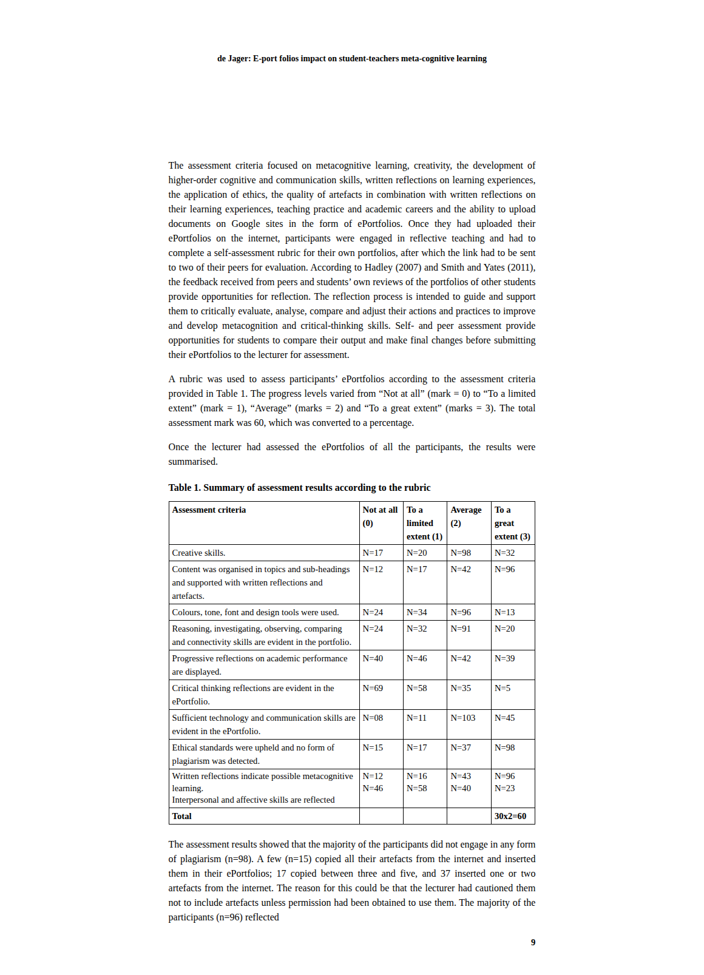de Jager: E-port folios impact on student-teachers meta-cognitive learning
The assessment criteria focused on metacognitive learning, creativity, the development of higher-order cognitive and communication skills, written reflections on learning experiences, the application of ethics, the quality of artefacts in combination with written reflections on their learning experiences, teaching practice and academic careers and the ability to upload documents on Google sites in the form of ePortfolios. Once they had uploaded their ePortfolios on the internet, participants were engaged in reflective teaching and had to complete a self-assessment rubric for their own portfolios, after which the link had to be sent to two of their peers for evaluation. According to Hadley (2007) and Smith and Yates (2011), the feedback received from peers and students’ own reviews of the portfolios of other students provide opportunities for reflection. The reflection process is intended to guide and support them to critically evaluate, analyse, compare and adjust their actions and practices to improve and develop metacognition and critical-thinking skills. Self- and peer assessment provide opportunities for students to compare their output and make final changes before submitting their ePortfolios to the lecturer for assessment.
A rubric was used to assess participants’ ePortfolios according to the assessment criteria provided in Table 1. The progress levels varied from “Not at all” (mark = 0) to “To a limited extent” (mark = 1), “Average” (marks = 2) and “To a great extent” (marks = 3). The total assessment mark was 60, which was converted to a percentage.
Once the lecturer had assessed the ePortfolios of all the participants, the results were summarised.
Table 1. Summary of assessment results according to the rubric
| Assessment criteria | Not at all (0) | To a limited extent (1) | Average (2) | To a great extent (3) |
| --- | --- | --- | --- | --- |
| Creative skills. | N=17 | N=20 | N=98 | N=32 |
| Content was organised in topics and sub-headings and supported with written reflections and artefacts. | N=12 | N=17 | N=42 | N=96 |
| Colours, tone, font and design tools were used. | N=24 | N=34 | N=96 | N=13 |
| Reasoning, investigating, observing, comparing and connectivity skills are evident in the portfolio. | N=24 | N=32 | N=91 | N=20 |
| Progressive reflections on academic performance are displayed. | N=40 | N=46 | N=42 | N=39 |
| Critical thinking reflections are evident in the ePortfolio. | N=69 | N=58 | N=35 | N=5 |
| Sufficient technology and communication skills are evident in the ePortfolio. | N=08 | N=11 | N=103 | N=45 |
| Ethical standards were upheld and no form of plagiarism was detected. | N=15 | N=17 | N=37 | N=98 |
| Written reflections indicate possible metacognitive learning. Interpersonal and affective skills are reflected | N=12 N=46 | N=16 N=58 | N=43 N=40 | N=96 N=23 |
| Total | | | | 30x2=60 |
The assessment results showed that the majority of the participants did not engage in any form of plagiarism (n=98). A few (n=15) copied all their artefacts from the internet and inserted them in their ePortfolios; 17 copied between three and five, and 37 inserted one or two artefacts from the internet. The reason for this could be that the lecturer had cautioned them not to include artefacts unless permission had been obtained to use them. The majority of the participants (n=96) reflected
9